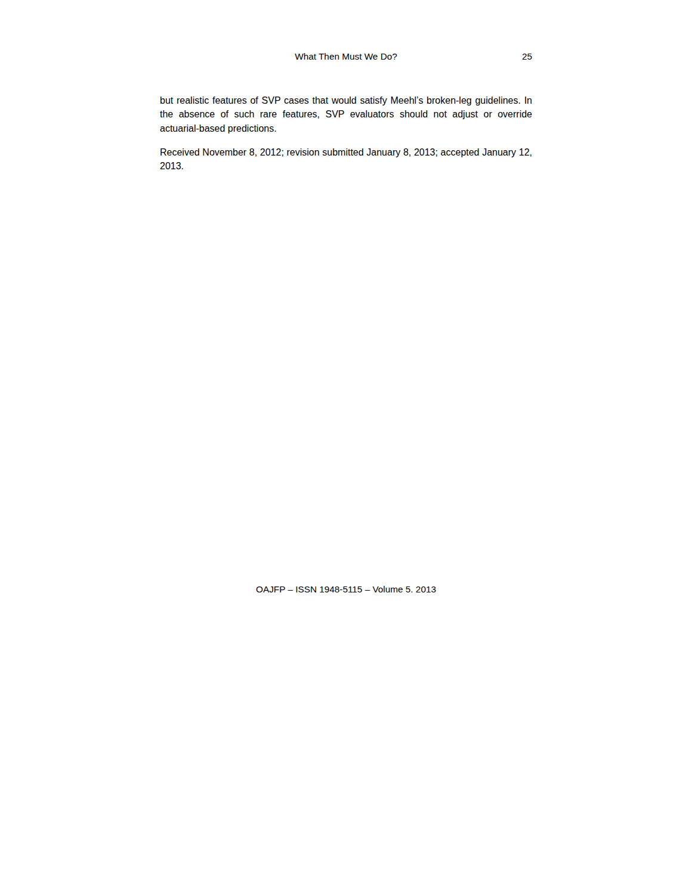What Then Must We Do? 25
but realistic features of SVP cases that would satisfy Meehl’s broken-leg guidelines. In the absence of such rare features, SVP evaluators should not adjust or override actuarial-based predictions.
Received November 8, 2012; revision submitted January 8, 2013; accepted January 12, 2013.
OAJFP – ISSN 1948-5115 – Volume 5. 2013